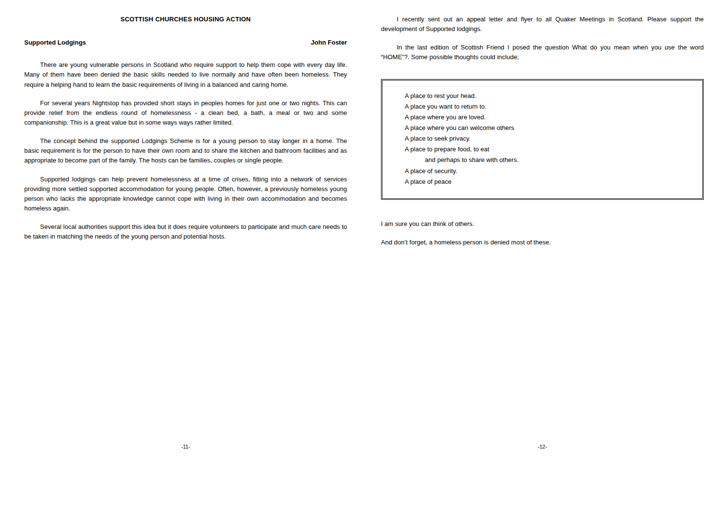SCOTTISH CHURCHES HOUSING ACTION
Supported Lodgings John Foster
There are young vulnerable persons in Scotland who require support to help them cope with every day life. Many of them have been denied the basic skills needed to live normally and have often been homeless. They require a helping hand to learn the basic requirements of living in a balanced and caring home.
For several years Nightstop has provided short stays in peoples homes for just one or two nights. This can provide relief from the endless round of homelessness - a clean bed, a bath, a meal or two and some companionship. This is a great value but in some ways ways rather limited.
The concept behind the supported Lodgings Scheme is for a young person to stay longer in a home. The basic requirement is for the person to have their own room and to share the kitchen and bathroom facilities and as appropriate to become part of the family. The hosts can be families, couples or single people.
Supported lodgings can help prevent homelessness at a time of crises, fitting into a network of services providing more settled supported accommodation for young people. Often, however, a previously homeless young person who lacks the appropriate knowledge cannot cope with living in their own accommodation and becomes homeless again.
Several local authorities support this idea but it does require volunteers to participate and much care needs to be taken in matching the needs of the young person and potential hosts.
-11-
I recently sent out an appeal letter and flyer to all Quaker Meetings in Scotland. Please support the development of Supported lodgings.
In the last edition of Scottish Friend I posed the question What do you mean when you use the word “HOME”?. Some possible thoughts could include;
A place to rest your head.
A place you want to return to.
A place where you are loved.
A place where you can welcome others
A place to seek privacy.
A place to prepare food, to eat
and perhaps to share with others.
A place of security.
A place of peace
I am sure you can think of others.
And don’t forget, a homeless person is denied most of these.
-12-